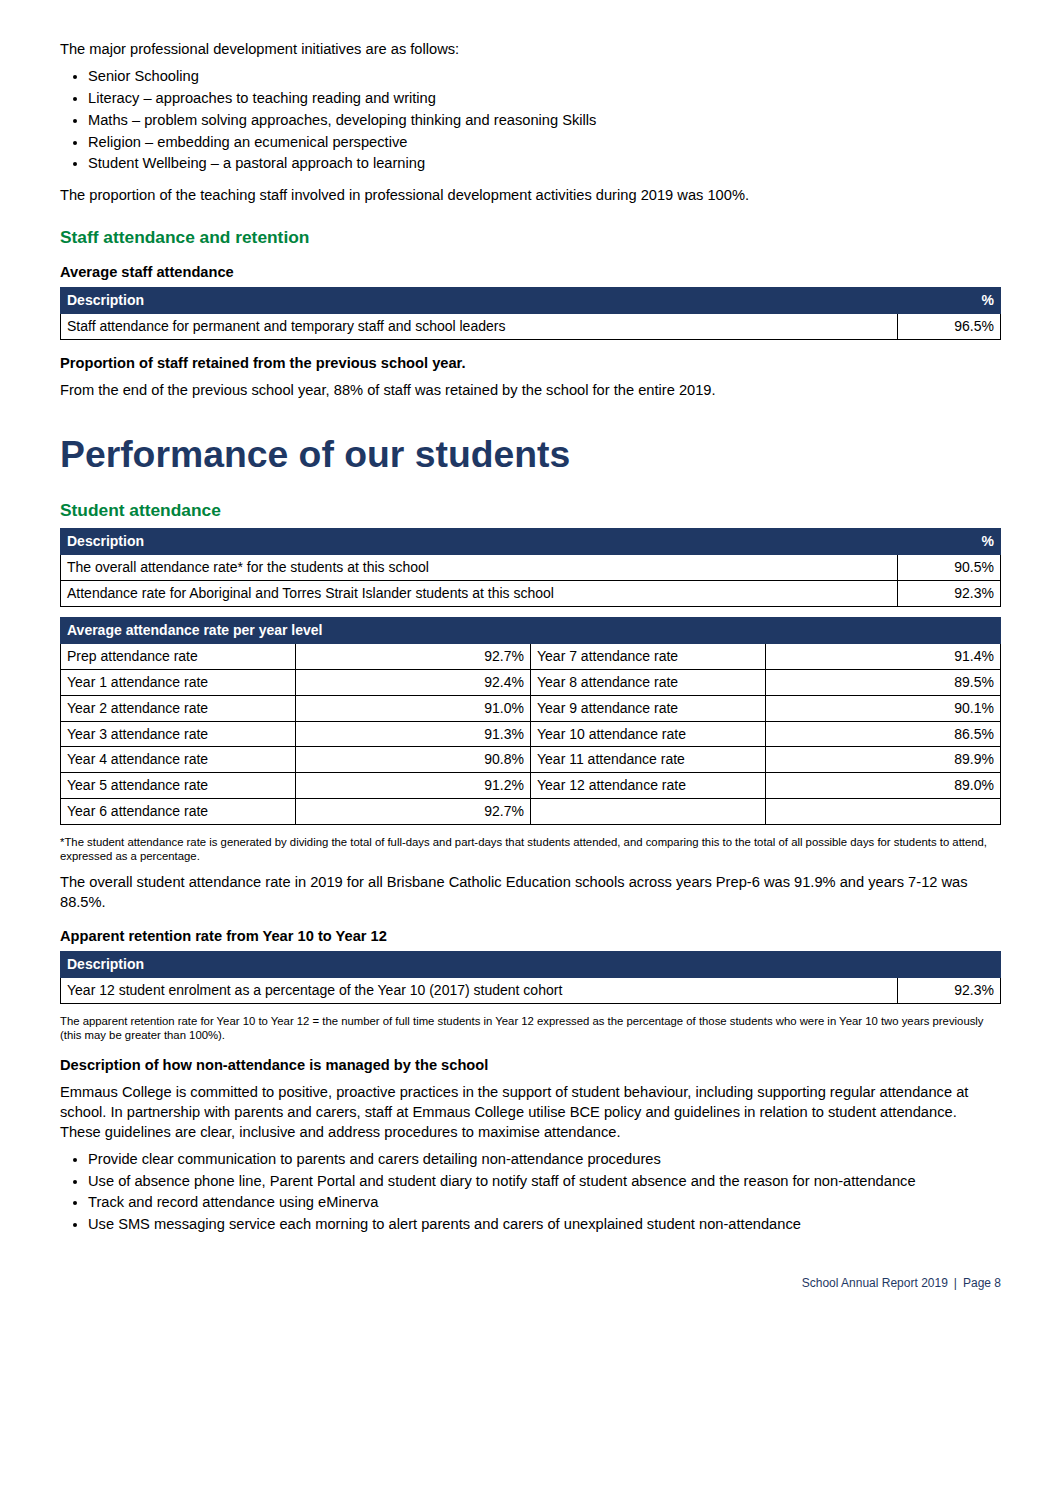The major professional development initiatives are as follows:
Senior Schooling
Literacy – approaches to teaching reading and writing
Maths – problem solving approaches, developing thinking and reasoning Skills
Religion – embedding an ecumenical perspective
Student Wellbeing – a pastoral approach to learning
The proportion of the teaching staff involved in professional development activities during 2019 was 100%.
Staff attendance and retention
Average staff attendance
| Description | % |
| --- | --- |
| Staff attendance for permanent and temporary staff and school leaders | 96.5% |
Proportion of staff retained from the previous school year.
From the end of the previous school year, 88% of staff was retained by the school for the entire 2019.
Performance of our students
Student attendance
| Description | % |
| --- | --- |
| The overall attendance rate* for the students at this school | 90.5% |
| Attendance rate for Aboriginal and Torres Strait Islander students at this school | 92.3% |
| Average attendance rate per year level |
| --- |
| Prep attendance rate | 92.7% | Year 7 attendance rate | 91.4% |
| Year 1 attendance rate | 92.4% | Year 8 attendance rate | 89.5% |
| Year 2 attendance rate | 91.0% | Year 9 attendance rate | 90.1% |
| Year 3 attendance rate | 91.3% | Year 10 attendance rate | 86.5% |
| Year 4 attendance rate | 90.8% | Year 11 attendance rate | 89.9% |
| Year 5 attendance rate | 91.2% | Year 12 attendance rate | 89.0% |
| Year 6 attendance rate | 92.7% | | |
*The student attendance rate is generated by dividing the total of full-days and part-days that students attended, and comparing this to the total of all possible days for students to attend, expressed as a percentage.
The overall student attendance rate in 2019 for all Brisbane Catholic Education schools across years Prep-6 was 91.9% and years 7-12 was 88.5%.
Apparent retention rate from Year 10 to Year 12
| Description |
| --- |
| Year 12 student enrolment as a percentage of the Year 10 (2017) student cohort | 92.3% |
The apparent retention rate for Year 10 to Year 12 = the number of full time students in Year 12 expressed as the percentage of those students who were in Year 10 two years previously (this may be greater than 100%).
Description of how non-attendance is managed by the school
Emmaus College is committed to positive, proactive practices in the support of student behaviour, including supporting regular attendance at school. In partnership with parents and carers, staff at Emmaus College utilise BCE policy and guidelines in relation to student attendance. These guidelines are clear, inclusive and address procedures to maximise attendance.
Provide clear communication to parents and carers detailing non-attendance procedures
Use of absence phone line, Parent Portal and student diary to notify staff of student absence and the reason for non-attendance
Track and record attendance using eMinerva
Use SMS messaging service each morning to alert parents and carers of unexplained student non-attendance
School Annual Report 2019|Page 8